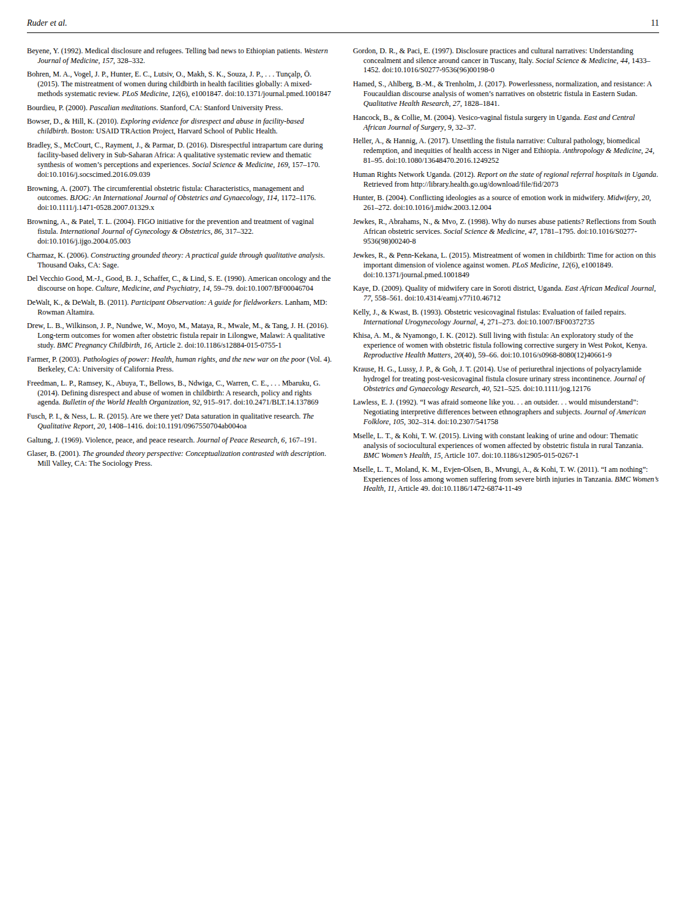Ruder et al. 11
Beyene, Y. (1992). Medical disclosure and refugees. Telling bad news to Ethiopian patients. Western Journal of Medicine, 157, 328–332.
Bohren, M. A., Vogel, J. P., Hunter, E. C., Lutsiv, O., Makh, S. K., Souza, J. P., . . . Tunçalp, Ö. (2015). The mistreatment of women during childbirth in health facilities globally: A mixed-methods systematic review. PLoS Medicine, 12(6), e1001847. doi:10.1371/journal.pmed.1001847
Bourdieu, P. (2000). Pascalian meditations. Stanford, CA: Stanford University Press.
Bowser, D., & Hill, K. (2010). Exploring evidence for disrespect and abuse in facility-based childbirth. Boston: USAID TRAction Project, Harvard School of Public Health.
Bradley, S., McCourt, C., Rayment, J., & Parmar, D. (2016). Disrespectful intrapartum care during facility-based delivery in Sub-Saharan Africa: A qualitative systematic review and thematic synthesis of women’s perceptions and experiences. Social Science & Medicine, 169, 157–170. doi:10.1016/j.socscimed.2016.09.039
Browning, A. (2007). The circumferential obstetric fistula: Characteristics, management and outcomes. BJOG: An International Journal of Obstetrics and Gynaecology, 114, 1172–1176. doi:10.1111/j.1471-0528.2007.01329.x
Browning, A., & Patel, T. L. (2004). FIGO initiative for the prevention and treatment of vaginal fistula. International Journal of Gynecology & Obstetrics, 86, 317–322. doi:10.1016/j.ijgo.2004.05.003
Charmaz, K. (2006). Constructing grounded theory: A practical guide through qualitative analysis. Thousand Oaks, CA: Sage.
Del Vecchio Good, M.-J., Good, B. J., Schaffer, C., & Lind, S. E. (1990). American oncology and the discourse on hope. Culture, Medicine, and Psychiatry, 14, 59–79. doi:10.1007/BF00046704
DeWalt, K., & DeWalt, B. (2011). Participant Observation: A guide for fieldworkers. Lanham, MD: Rowman Altamira.
Drew, L. B., Wilkinson, J. P., Nundwe, W., Moyo, M., Mataya, R., Mwale, M., & Tang, J. H. (2016). Long-term outcomes for women after obstetric fistula repair in Lilongwe, Malawi: A qualitative study. BMC Pregnancy Childbirth, 16, Article 2. doi:10.1186/s12884-015-0755-1
Farmer, P. (2003). Pathologies of power: Health, human rights, and the new war on the poor (Vol. 4). Berkeley, CA: University of California Press.
Freedman, L. P., Ramsey, K., Abuya, T., Bellows, B., Ndwiga, C., Warren, C. E., . . . Mbaruku, G. (2014). Defining disrespect and abuse of women in childbirth: A research, policy and rights agenda. Bulletin of the World Health Organization, 92, 915–917. doi:10.2471/BLT.14.137869
Fusch, P. I., & Ness, L. R. (2015). Are we there yet? Data saturation in qualitative research. The Qualitative Report, 20, 1408–1416. doi:10.1191/0967550704ab004oa
Galtung, J. (1969). Violence, peace, and peace research. Journal of Peace Research, 6, 167–191.
Glaser, B. (2001). The grounded theory perspective: Conceptualization contrasted with description. Mill Valley, CA: The Sociology Press.
Gordon, D. R., & Paci, E. (1997). Disclosure practices and cultural narratives: Understanding concealment and silence around cancer in Tuscany, Italy. Social Science & Medicine, 44, 1433–1452. doi:10.1016/S0277-9536(96)00198-0
Hamed, S., Ahlberg, B.-M., & Trenholm, J. (2017). Powerlessness, normalization, and resistance: A Foucauldian discourse analysis of women’s narratives on obstetric fistula in Eastern Sudan. Qualitative Health Research, 27, 1828–1841.
Hancock, B., & Collie, M. (2004). Vesico-vaginal fistula surgery in Uganda. East and Central African Journal of Surgery, 9, 32–37.
Heller, A., & Hannig, A. (2017). Unsettling the fistula narrative: Cultural pathology, biomedical redemption, and inequities of health access in Niger and Ethiopia. Anthropology & Medicine, 24, 81–95. doi:10.1080/13648470.2016.1249252
Human Rights Network Uganda. (2012). Report on the state of regional referral hospitals in Uganda. Retrieved from http://library.health.go.ug/download/file/fid/2073
Hunter, B. (2004). Conflicting ideologies as a source of emotion work in midwifery. Midwifery, 20, 261–272. doi:10.1016/j.midw.2003.12.004
Jewkes, R., Abrahams, N., & Mvo, Z. (1998). Why do nurses abuse patients? Reflections from South African obstetric services. Social Science & Medicine, 47, 1781–1795. doi:10.1016/S0277-9536(98)00240-8
Jewkes, R., & Penn-Kekana, L. (2015). Mistreatment of women in childbirth: Time for action on this important dimension of violence against women. PLoS Medicine, 12(6), e1001849. doi:10.1371/journal.pmed.1001849
Kaye, D. (2009). Quality of midwifery care in Soroti district, Uganda. East African Medical Journal, 77, 558–561. doi:10.4314/eamj.v77i10.46712
Kelly, J., & Kwast, B. (1993). Obstetric vesicovaginal fistulas: Evaluation of failed repairs. International Urogynecology Journal, 4, 271–273. doi:10.1007/BF00372735
Khisa, A. M., & Nyamongo, I. K. (2012). Still living with fistula: An exploratory study of the experience of women with obstetric fistula following corrective surgery in West Pokot, Kenya. Reproductive Health Matters, 20(40), 59–66. doi:10.1016/s0968-8080(12)40661-9
Krause, H. G., Lussy, J. P., & Goh, J. T. (2014). Use of periurethral injections of polyacrylamide hydrogel for treating post-vesicovaginal fistula closure urinary stress incontinence. Journal of Obstetrics and Gynaecology Research, 40, 521–525. doi:10.1111/jog.12176
Lawless, E. J. (1992). “I was afraid someone like you. . . an outsider. . . would misunderstand”: Negotiating interpretive differences between ethnographers and subjects. Journal of American Folklore, 105, 302–314. doi:10.2307/541758
Mselle, L. T., & Kohi, T. W. (2015). Living with constant leaking of urine and odour: Thematic analysis of sociocultural experiences of women affected by obstetric fistula in rural Tanzania. BMC Women’s Health, 15, Article 107. doi:10.1186/s12905-015-0267-1
Mselle, L. T., Moland, K. M., Evjen-Olsen, B., Mvungi, A., & Kohi, T. W. (2011). “I am nothing”: Experiences of loss among women suffering from severe birth injuries in Tanzania. BMC Women’s Health, 11, Article 49. doi:10.1186/1472-6874-11-49